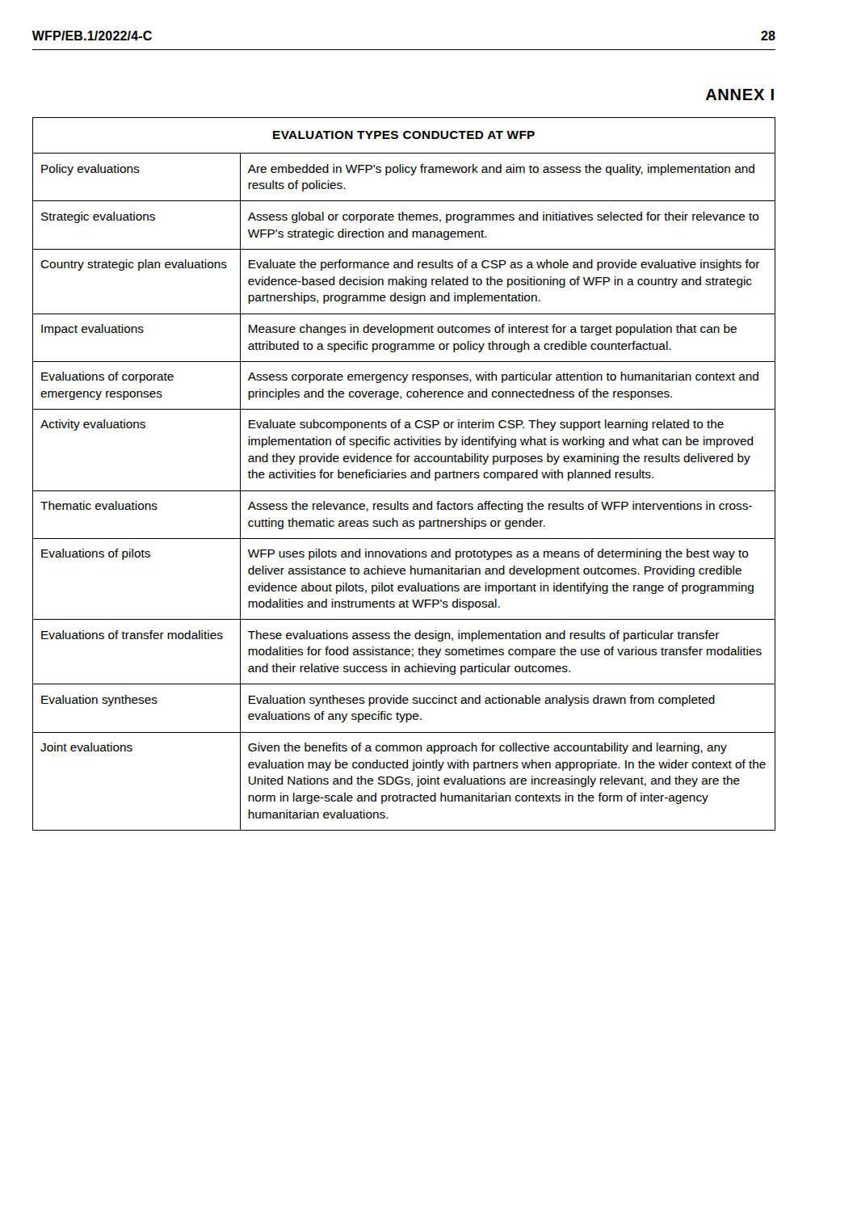WFP/EB.1/2022/4-C 28
ANNEX I
EVALUATION TYPES CONDUCTED AT WFP
| Policy evaluations | Are embedded in WFP's policy framework and aim to assess the quality, implementation and results of policies. |
| Strategic evaluations | Assess global or corporate themes, programmes and initiatives selected for their relevance to WFP's strategic direction and management. |
| Country strategic plan evaluations | Evaluate the performance and results of a CSP as a whole and provide evaluative insights for evidence-based decision making related to the positioning of WFP in a country and strategic partnerships, programme design and implementation. |
| Impact evaluations | Measure changes in development outcomes of interest for a target population that can be attributed to a specific programme or policy through a credible counterfactual. |
| Evaluations of corporate emergency responses | Assess corporate emergency responses, with particular attention to humanitarian context and principles and the coverage, coherence and connectedness of the responses. |
| Activity evaluations | Evaluate subcomponents of a CSP or interim CSP. They support learning related to the implementation of specific activities by identifying what is working and what can be improved and they provide evidence for accountability purposes by examining the results delivered by the activities for beneficiaries and partners compared with planned results. |
| Thematic evaluations | Assess the relevance, results and factors affecting the results of WFP interventions in cross-cutting thematic areas such as partnerships or gender. |
| Evaluations of pilots | WFP uses pilots and innovations and prototypes as a means of determining the best way to deliver assistance to achieve humanitarian and development outcomes. Providing credible evidence about pilots, pilot evaluations are important in identifying the range of programming modalities and instruments at WFP's disposal. |
| Evaluations of transfer modalities | These evaluations assess the design, implementation and results of particular transfer modalities for food assistance; they sometimes compare the use of various transfer modalities and their relative success in achieving particular outcomes. |
| Evaluation syntheses | Evaluation syntheses provide succinct and actionable analysis drawn from completed evaluations of any specific type. |
| Joint evaluations | Given the benefits of a common approach for collective accountability and learning, any evaluation may be conducted jointly with partners when appropriate. In the wider context of the United Nations and the SDGs, joint evaluations are increasingly relevant, and they are the norm in large-scale and protracted humanitarian contexts in the form of inter-agency humanitarian evaluations. |